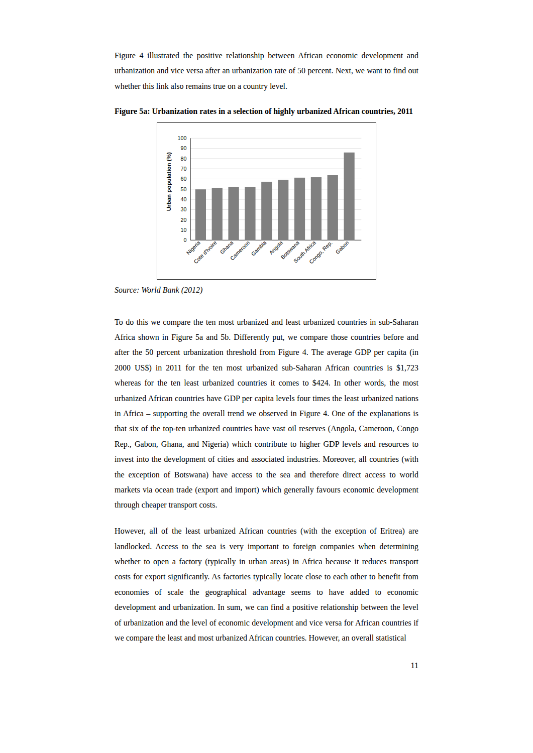Figure 4 illustrated the positive relationship between African economic development and urbanization and vice versa after an urbanization rate of 50 percent. Next, we want to find out whether this link also remains true on a country level.
Figure 5a: Urbanization rates in a selection of highly urbanized African countries, 2011
Urban population (%) 100 90 80 70 60 50 40 30 20 10 0 Nigeria Cote d'Ivoire Ghana Cameroon Gambia Angola Botswana South Africa Congo, Rep. Gabon
Source: World Bank (2012)
To do this we compare the ten most urbanized and least urbanized countries in sub-Saharan Africa shown in Figure 5a and 5b. Differently put, we compare those countries before and after the 50 percent urbanization threshold from Figure 4. The average GDP per capita (in 2000 US$) in 2011 for the ten most urbanized sub-Saharan African countries is $1,723 whereas for the ten least urbanized countries it comes to $424. In other words, the most urbanized African countries have GDP per capita levels four times the least urbanized nations in Africa – supporting the overall trend we observed in Figure 4. One of the explanations is that six of the top-ten urbanized countries have vast oil reserves (Angola, Cameroon, Congo Rep., Gabon, Ghana, and Nigeria) which contribute to higher GDP levels and resources to invest into the development of cities and associated industries. Moreover, all countries (with the exception of Botswana) have access to the sea and therefore direct access to world markets via ocean trade (export and import) which generally favours economic development through cheaper transport costs.
However, all of the least urbanized African countries (with the exception of Eritrea) are landlocked. Access to the sea is very important to foreign companies when determining whether to open a factory (typically in urban areas) in Africa because it reduces transport costs for export significantly. As factories typically locate close to each other to benefit from economies of scale the geographical advantage seems to have added to economic development and urbanization. In sum, we can find a positive relationship between the level of urbanization and the level of economic development and vice versa for African countries if we compare the least and most urbanized African countries. However, an overall statistical
11